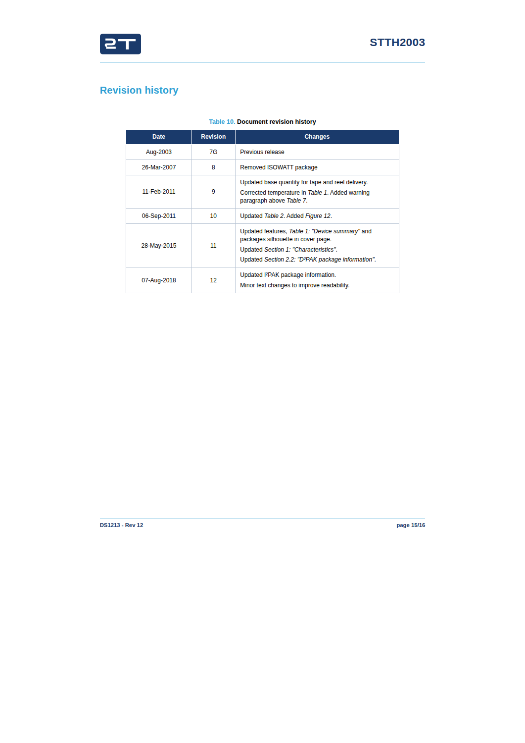STTH2003
Revision history
Table 10. Document revision history
| Date | Revision | Changes |
| --- | --- | --- |
| Aug-2003 | 7G | Previous release |
| 26-Mar-2007 | 8 | Removed ISOWATT package |
| 11-Feb-2011 | 9 | Updated base quantity for tape and reel delivery. Corrected temperature in Table 1 . Added warning paragraph above Table 7 . |
| 06-Sep-2011 | 10 | Updated Table 2 . Added Figure 12 . |
| 28-May-2015 | 11 | Updated features, Table 1: "Device summary" and packages silhouette in cover page. Updated Section 1: "Characteristics" . Updated Section 2.2: "D²PAK package information" . |
| 07-Aug-2018 | 12 | Updated I²PAK package information. Minor text changes to improve readability. |
DS1213 - Rev 12 page 15/16